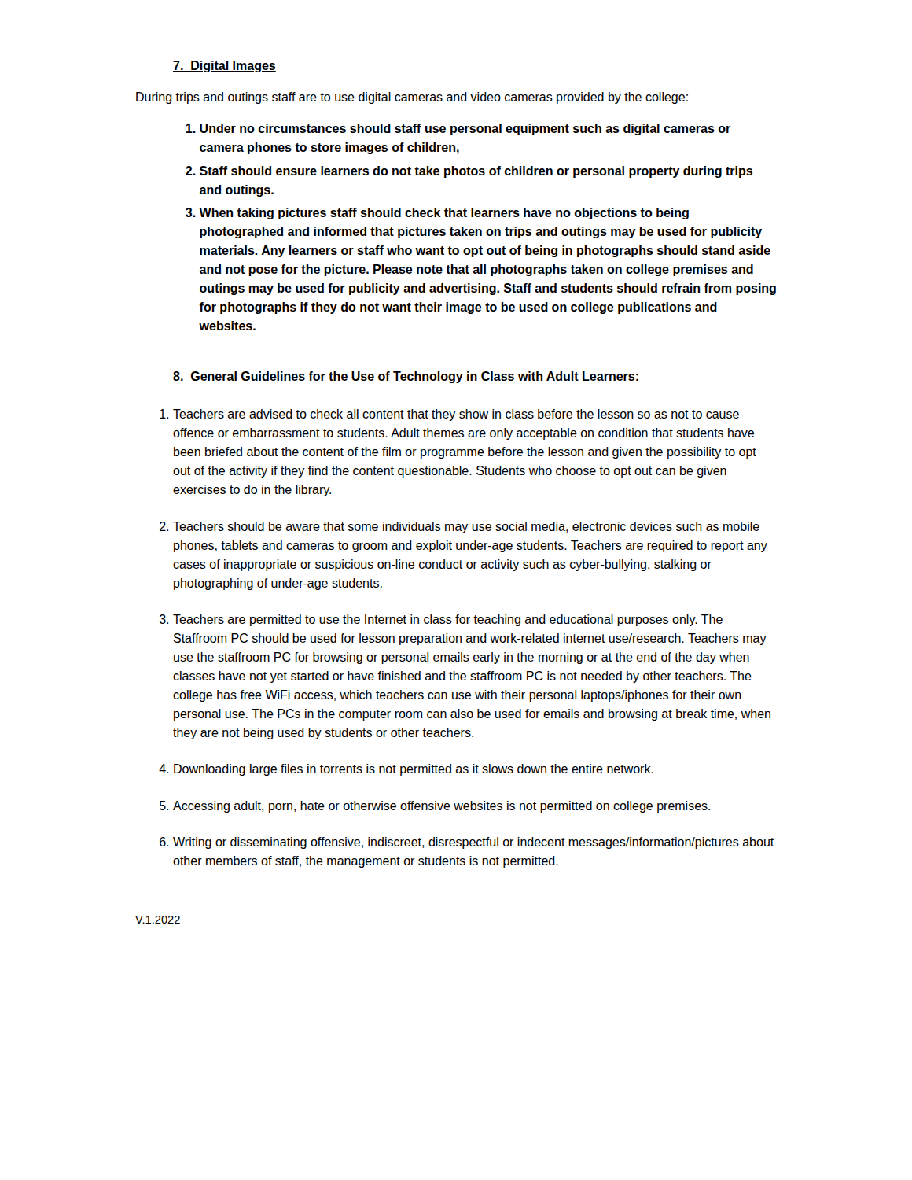7. Digital Images
During trips and outings staff are to use digital cameras and video cameras provided by the college:
Under no circumstances should staff use personal equipment such as digital cameras or camera phones to store images of children,
Staff should ensure learners do not take photos of children or personal property during trips and outings.
When taking pictures staff should check that learners have no objections to being photographed and informed that pictures taken on trips and outings may be used for publicity materials. Any learners or staff who want to opt out of being in photographs should stand aside and not pose for the picture. Please note that all photographs taken on college premises and outings may be used for publicity and advertising. Staff and students should refrain from posing for photographs if they do not want their image to be used on college publications and websites.
8. General Guidelines for the Use of Technology in Class with Adult Learners:
Teachers are advised to check all content that they show in class before the lesson so as not to cause offence or embarrassment to students. Adult themes are only acceptable on condition that students have been briefed about the content of the film or programme before the lesson and given the possibility to opt out of the activity if they find the content questionable. Students who choose to opt out can be given exercises to do in the library.
Teachers should be aware that some individuals may use social media, electronic devices such as mobile phones, tablets and cameras to groom and exploit under-age students. Teachers are required to report any cases of inappropriate or suspicious on-line conduct or activity such as cyber-bullying, stalking or photographing of under-age students.
Teachers are permitted to use the Internet in class for teaching and educational purposes only. The Staffroom PC should be used for lesson preparation and work-related internet use/research. Teachers may use the staffroom PC for browsing or personal emails early in the morning or at the end of the day when classes have not yet started or have finished and the staffroom PC is not needed by other teachers. The college has free WiFi access, which teachers can use with their personal laptops/iphones for their own personal use. The PCs in the computer room can also be used for emails and browsing at break time, when they are not being used by students or other teachers.
Downloading large files in torrents is not permitted as it slows down the entire network.
Accessing adult, porn, hate or otherwise offensive websites is not permitted on college premises.
Writing or disseminating offensive, indiscreet, disrespectful or indecent messages/information/pictures about other members of staff, the management or students is not permitted.
V.1.2022